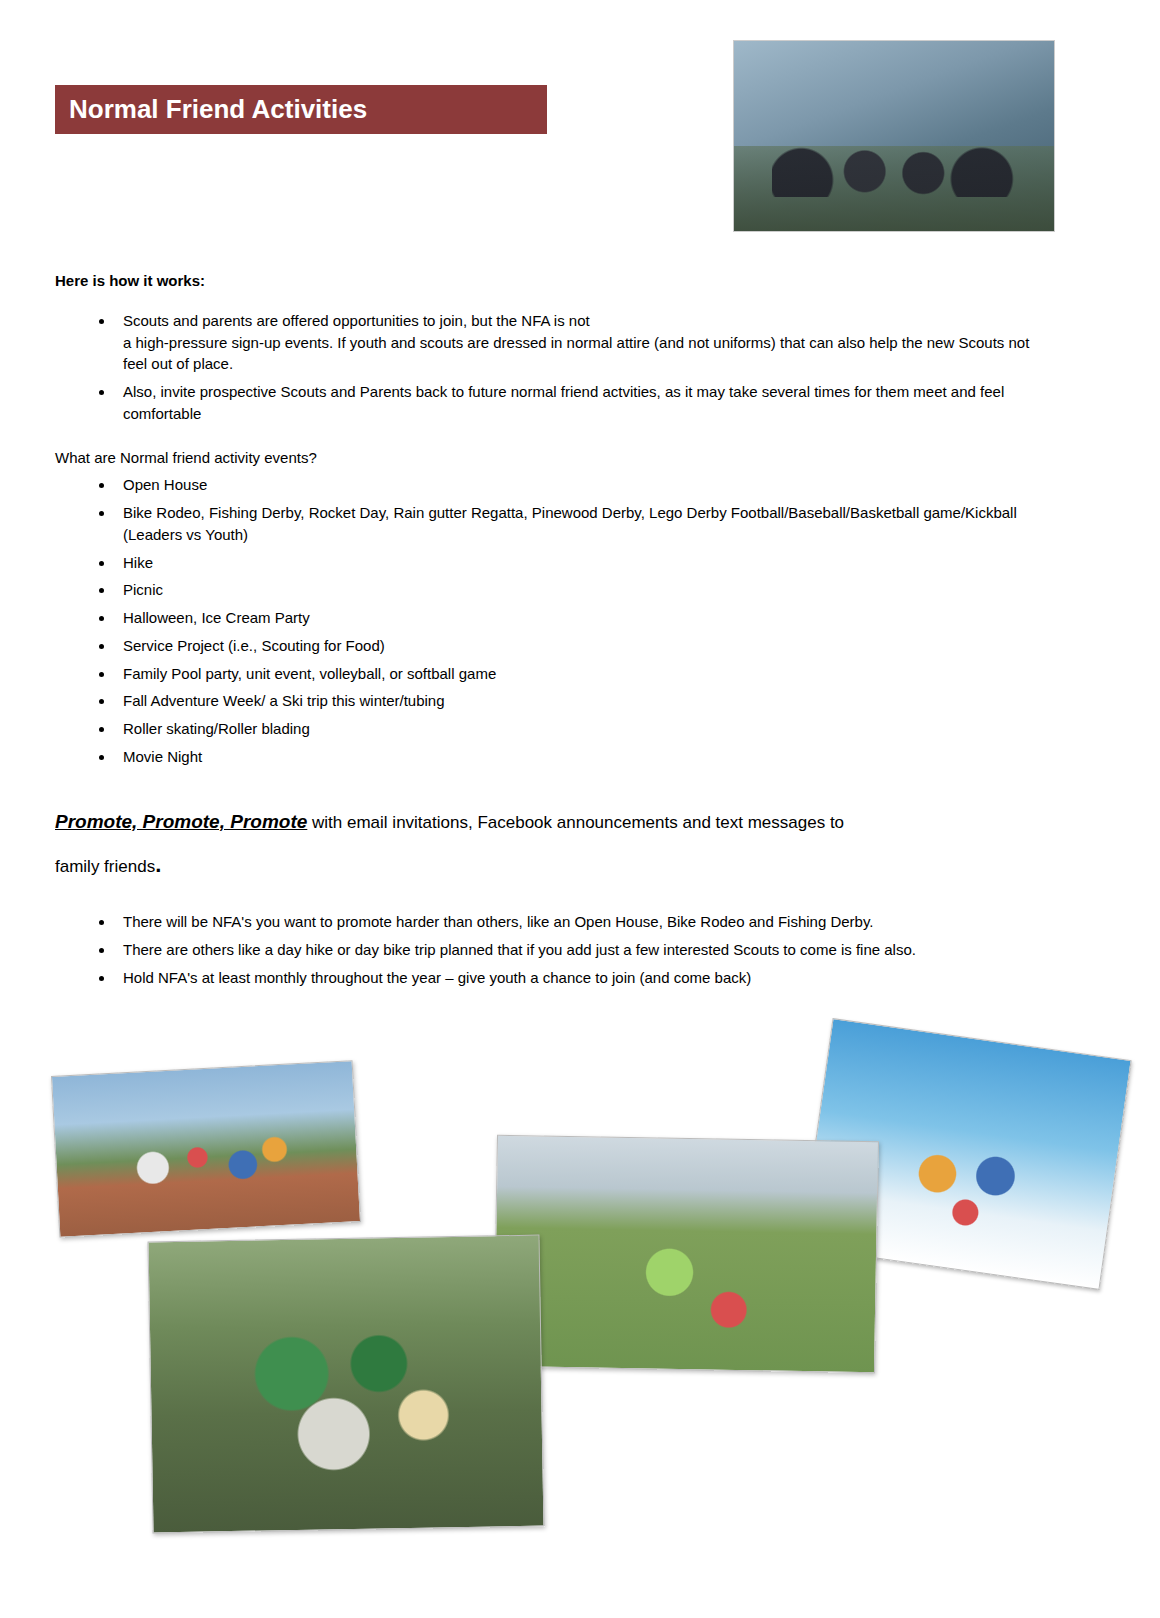Normal Friend Activities
Here is how it works:
Scouts and parents are offered opportunities to join, but the NFA is not
a high-pressure sign-up events. If youth and scouts are dressed in normal attire (and not uniforms) that can also help the new Scouts not feel out of place.
Also, invite prospective Scouts and Parents back to future normal friend actvities, as it may take several times for them meet and feel comfortable
What are Normal friend activity events?
Open House
Bike Rodeo, Fishing Derby, Rocket Day, Rain gutter Regatta, Pinewood Derby, Lego Derby Football/Baseball/Basketball game/Kickball (Leaders vs Youth)
Hike
Picnic
Halloween, Ice Cream Party
Service Project (i.e., Scouting for Food)
Family Pool party, unit event, volleyball, or softball game
Fall Adventure Week/ a Ski trip this winter/tubing
Roller skating/Roller blading
Movie Night
Promote, Promote, Promote with email invitations, Facebook announcements and text messages to
family friends.
There will be NFA's you want to promote harder than others, like an Open House, Bike Rodeo and Fishing Derby.
There are others like a day hike or day bike trip planned that if you add just a few interested Scouts to come is fine also.
Hold NFA's at least monthly throughout the year – give youth a chance to join (and come back)